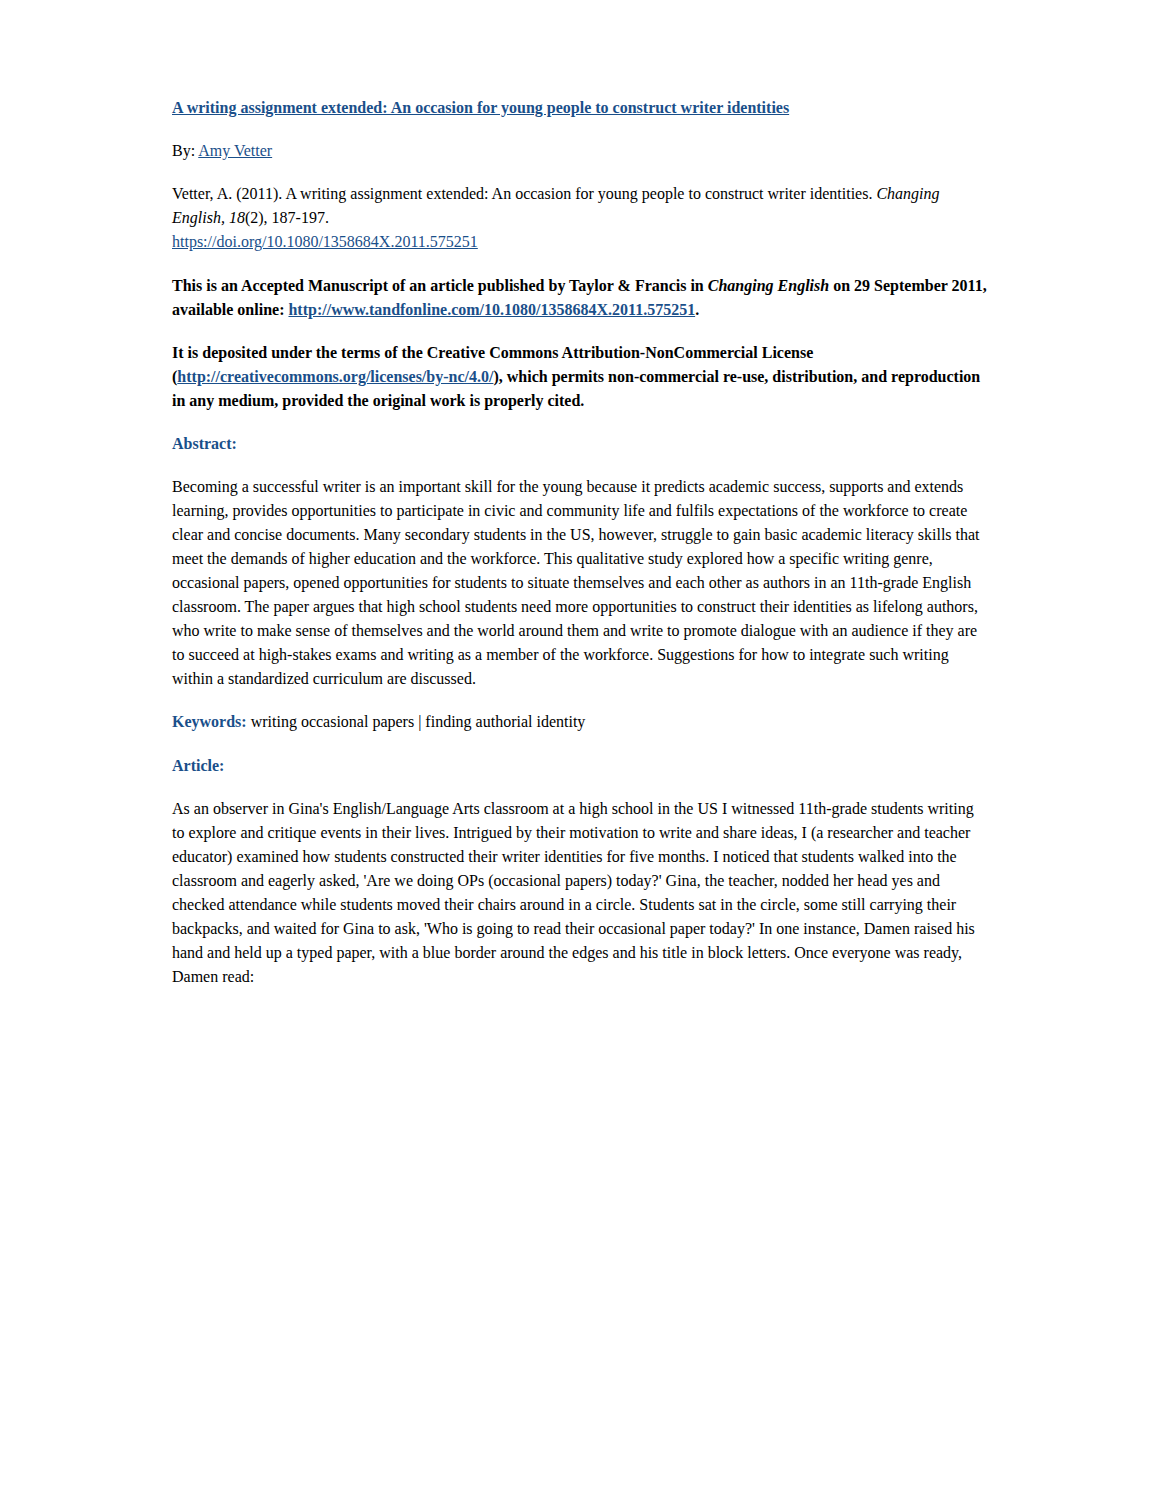A writing assignment extended: An occasion for young people to construct writer identities
By: Amy Vetter
Vetter, A. (2011). A writing assignment extended: An occasion for young people to construct writer identities. Changing English, 18(2), 187-197.
https://doi.org/10.1080/1358684X.2011.575251
This is an Accepted Manuscript of an article published by Taylor & Francis in Changing English on 29 September 2011, available online: http://www.tandfonline.com/10.1080/1358684X.2011.575251.
It is deposited under the terms of the Creative Commons Attribution-NonCommercial License (http://creativecommons.org/licenses/by-nc/4.0/), which permits non-commercial re-use, distribution, and reproduction in any medium, provided the original work is properly cited.
Abstract:
Becoming a successful writer is an important skill for the young because it predicts academic success, supports and extends learning, provides opportunities to participate in civic and community life and fulfils expectations of the workforce to create clear and concise documents. Many secondary students in the US, however, struggle to gain basic academic literacy skills that meet the demands of higher education and the workforce. This qualitative study explored how a specific writing genre, occasional papers, opened opportunities for students to situate themselves and each other as authors in an 11th-grade English classroom. The paper argues that high school students need more opportunities to construct their identities as lifelong authors, who write to make sense of themselves and the world around them and write to promote dialogue with an audience if they are to succeed at high-stakes exams and writing as a member of the workforce. Suggestions for how to integrate such writing within a standardized curriculum are discussed.
Keywords: writing occasional papers | finding authorial identity
Article:
As an observer in Gina's English/Language Arts classroom at a high school in the US I witnessed 11th-grade students writing to explore and critique events in their lives. Intrigued by their motivation to write and share ideas, I (a researcher and teacher educator) examined how students constructed their writer identities for five months. I noticed that students walked into the classroom and eagerly asked, 'Are we doing OPs (occasional papers) today?' Gina, the teacher, nodded her head yes and checked attendance while students moved their chairs around in a circle. Students sat in the circle, some still carrying their backpacks, and waited for Gina to ask, 'Who is going to read their occasional paper today?' In one instance, Damen raised his hand and held up a typed paper, with a blue border around the edges and his title in block letters. Once everyone was ready, Damen read: